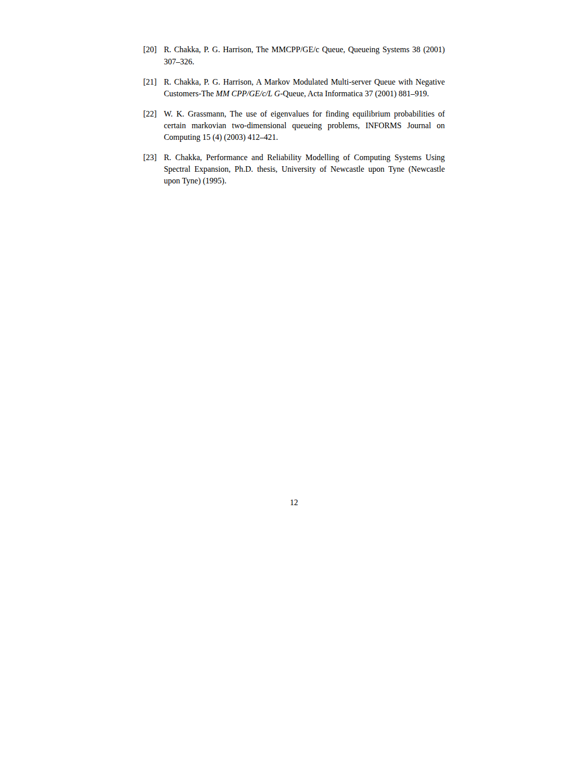[20] R. Chakka, P. G. Harrison, The MMCPP/GE/c Queue, Queueing Systems 38 (2001) 307–326.
[21] R. Chakka, P. G. Harrison, A Markov Modulated Multi-server Queue with Negative Customers-The MM CPP/GE/c/L G-Queue, Acta Informatica 37 (2001) 881–919.
[22] W. K. Grassmann, The use of eigenvalues for finding equilibrium probabilities of certain markovian two-dimensional queueing problems, INFORMS Journal on Computing 15 (4) (2003) 412–421.
[23] R. Chakka, Performance and Reliability Modelling of Computing Systems Using Spectral Expansion, Ph.D. thesis, University of Newcastle upon Tyne (Newcastle upon Tyne) (1995).
12